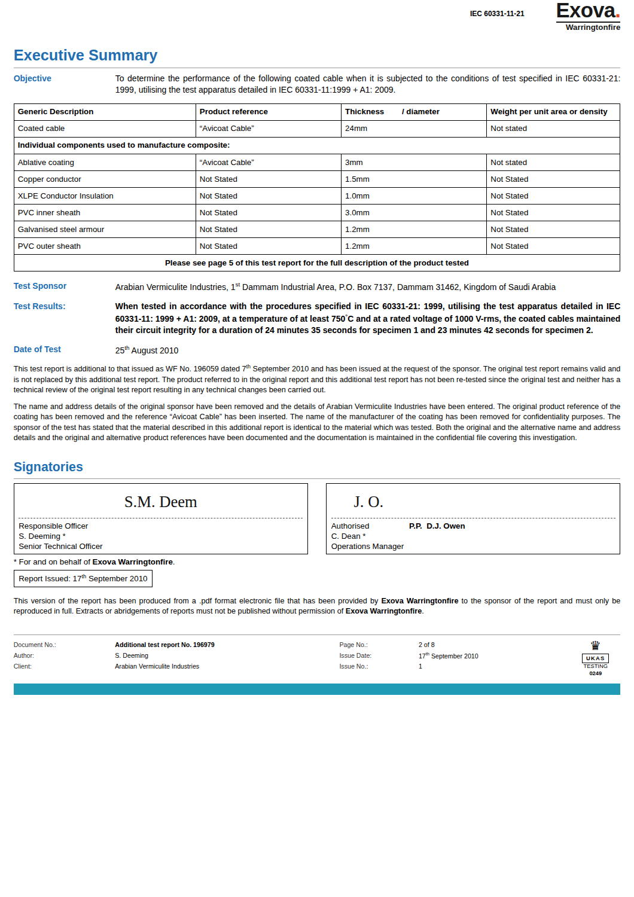IEC 60331-11-21
Exova.
Warringtonfire
Executive Summary
Objective
To determine the performance of the following coated cable when it is subjected to the conditions of test specified in IEC 60331-21: 1999, utilising the test apparatus detailed in IEC 60331-11:1999 + A1: 2009.
| Generic Description | Product reference | Thickness / diameter | Weight per unit area or density |
| --- | --- | --- | --- |
| Coated cable | “Avicoat Cable” | 24mm | Not stated |
| Individual components used to manufacture composite: |
| Ablative coating | “Avicoat Cable” | 3mm | Not stated |
| Copper conductor | Not Stated | 1.5mm | Not Stated |
| XLPE Conductor Insulation | Not Stated | 1.0mm | Not Stated |
| PVC inner sheath | Not Stated | 3.0mm | Not Stated |
| Galvanised steel armour | Not Stated | 1.2mm | Not Stated |
| PVC outer sheath | Not Stated | 1.2mm | Not Stated |
| Please see page 5 of this test report for the full description of the product tested |
Test Sponsor
Arabian Vermiculite Industries, 1st Dammam Industrial Area, P.O. Box 7137, Dammam 31462, Kingdom of Saudi Arabia
Test Results:
When tested in accordance with the procedures specified in IEC 60331-21: 1999, utilising the test apparatus detailed in IEC 60331-11: 1999 + A1: 2009, at a temperature of at least 750°C and at a rated voltage of 1000 V-rms, the coated cables maintained their circuit integrity for a duration of 24 minutes 35 seconds for specimen 1 and 23 minutes 42 seconds for specimen 2.
Date of Test
25th August 2010
This test report is additional to that issued as WF No. 196059 dated 7th September 2010 and has been issued at the request of the sponsor. The original test report remains valid and is not replaced by this additional test report. The product referred to in the original report and this additional test report has not been re-tested since the original test and neither has a technical review of the original test report resulting in any technical changes been carried out.
The name and address details of the original sponsor have been removed and the details of Arabian Vermiculite Industries have been entered. The original product reference of the coating has been removed and the reference “Avicoat Cable” has been inserted. The name of the manufacturer of the coating has been removed for confidentiality purposes. The sponsor of the test has stated that the material described in this additional report is identical to the material which was tested. Both the original and the alternative name and address details and the original and alternative product references have been documented and the documentation is maintained in the confidential file covering this investigation.
Signatories
S.M. Deem
Responsible Officer
S. Deeming *
Senior Technical Officer
J. O.
Authorised P.P. D.J. Owen
C. Dean *
Operations Manager
* For and on behalf of Exova Warringtonfire.
Report Issued: 17th September 2010
This version of the report has been produced from a .pdf format electronic file that has been provided by Exova Warringtonfire to the sponsor of the report and must only be reproduced in full. Extracts or abridgements of reports must not be published without permission of Exova Warringtonfire.
| Document No.: | Additional test report No. 196979 | Page No.: | 2 of 8 |
| Author: | S. Deeming | Issue Date: | 17 th September 2010 |
| Client: | Arabian Vermiculite Industries | Issue No.: | 1 |
♛
UKAS
TESTING
0249